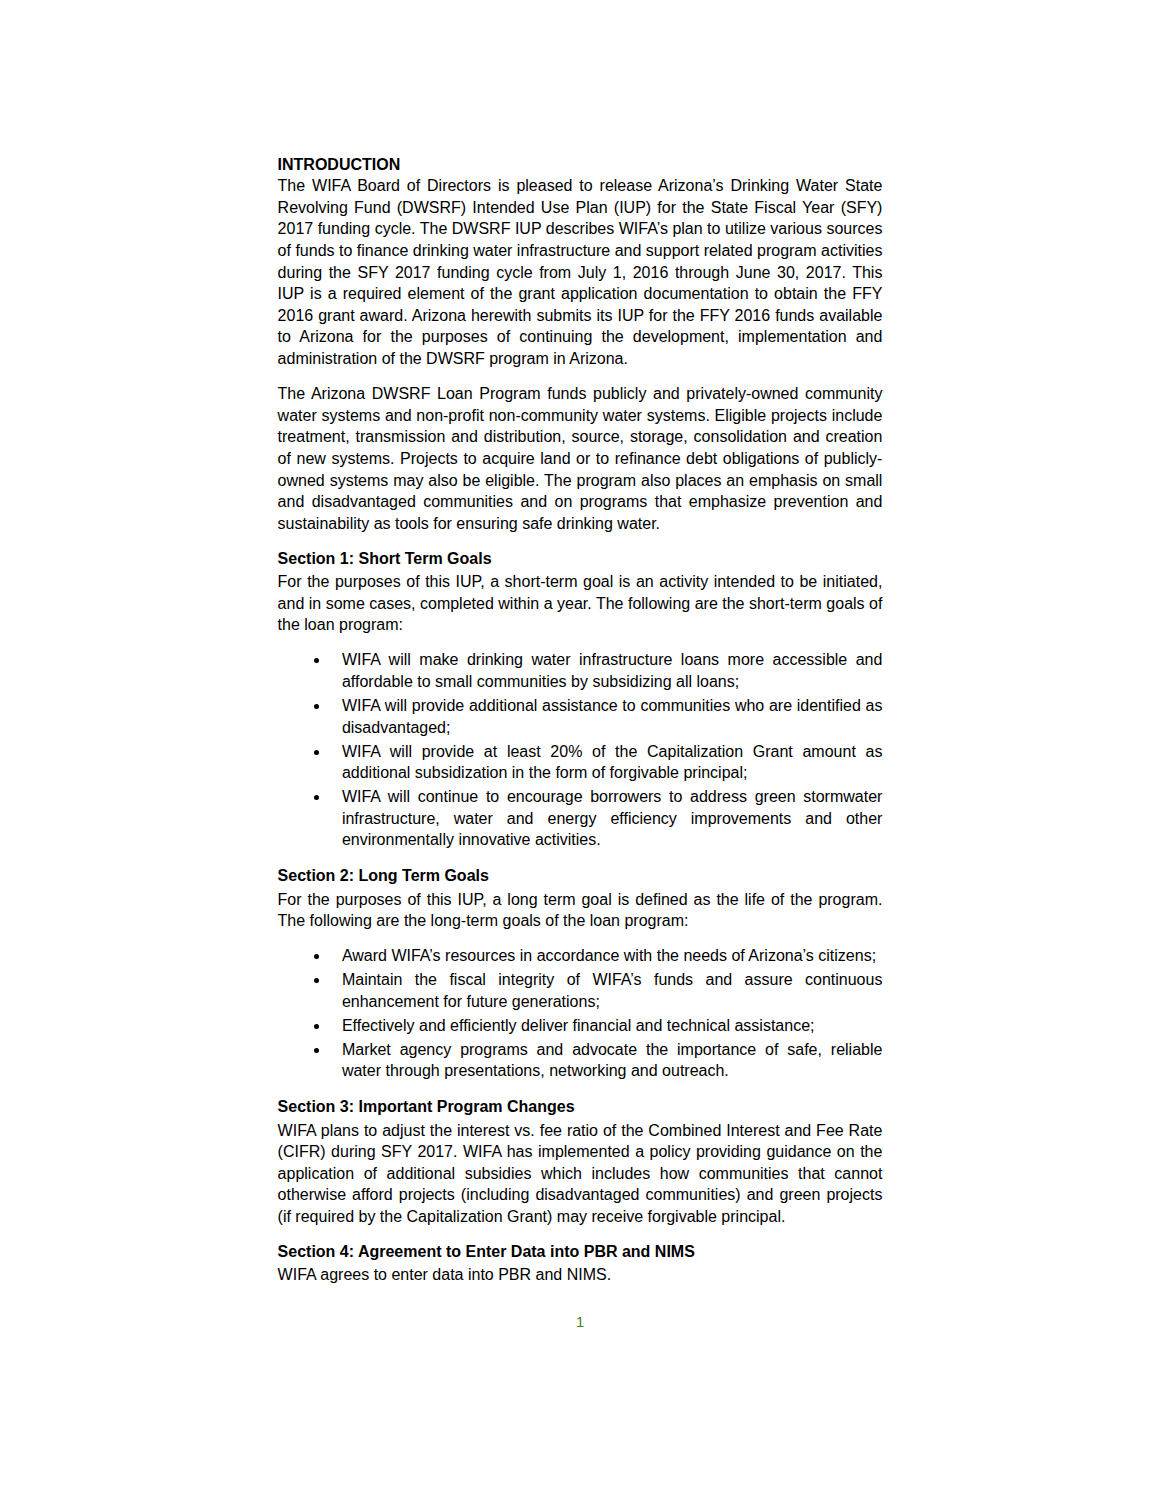INTRODUCTION
The WIFA Board of Directors is pleased to release Arizona’s Drinking Water State Revolving Fund (DWSRF) Intended Use Plan (IUP) for the State Fiscal Year (SFY) 2017 funding cycle. The DWSRF IUP describes WIFA’s plan to utilize various sources of funds to finance drinking water infrastructure and support related program activities during the SFY 2017 funding cycle from July 1, 2016 through June 30, 2017. This IUP is a required element of the grant application documentation to obtain the FFY 2016 grant award. Arizona herewith submits its IUP for the FFY 2016 funds available to Arizona for the purposes of continuing the development, implementation and administration of the DWSRF program in Arizona.
The Arizona DWSRF Loan Program funds publicly and privately-owned community water systems and non-profit non-community water systems. Eligible projects include treatment, transmission and distribution, source, storage, consolidation and creation of new systems. Projects to acquire land or to refinance debt obligations of publicly-owned systems may also be eligible. The program also places an emphasis on small and disadvantaged communities and on programs that emphasize prevention and sustainability as tools for ensuring safe drinking water.
Section 1: Short Term Goals
For the purposes of this IUP, a short-term goal is an activity intended to be initiated, and in some cases, completed within a year. The following are the short-term goals of the loan program:
WIFA will make drinking water infrastructure loans more accessible and affordable to small communities by subsidizing all loans;
WIFA will provide additional assistance to communities who are identified as disadvantaged;
WIFA will provide at least 20% of the Capitalization Grant amount as additional subsidization in the form of forgivable principal;
WIFA will continue to encourage borrowers to address green stormwater infrastructure, water and energy efficiency improvements and other environmentally innovative activities.
Section 2: Long Term Goals
For the purposes of this IUP, a long term goal is defined as the life of the program. The following are the long-term goals of the loan program:
Award WIFA’s resources in accordance with the needs of Arizona’s citizens;
Maintain the fiscal integrity of WIFA’s funds and assure continuous enhancement for future generations;
Effectively and efficiently deliver financial and technical assistance;
Market agency programs and advocate the importance of safe, reliable water through presentations, networking and outreach.
Section 3: Important Program Changes
WIFA plans to adjust the interest vs. fee ratio of the Combined Interest and Fee Rate (CIFR) during SFY 2017. WIFA has implemented a policy providing guidance on the application of additional subsidies which includes how communities that cannot otherwise afford projects (including disadvantaged communities) and green projects (if required by the Capitalization Grant) may receive forgivable principal.
Section 4: Agreement to Enter Data into PBR and NIMS
WIFA agrees to enter data into PBR and NIMS.
1